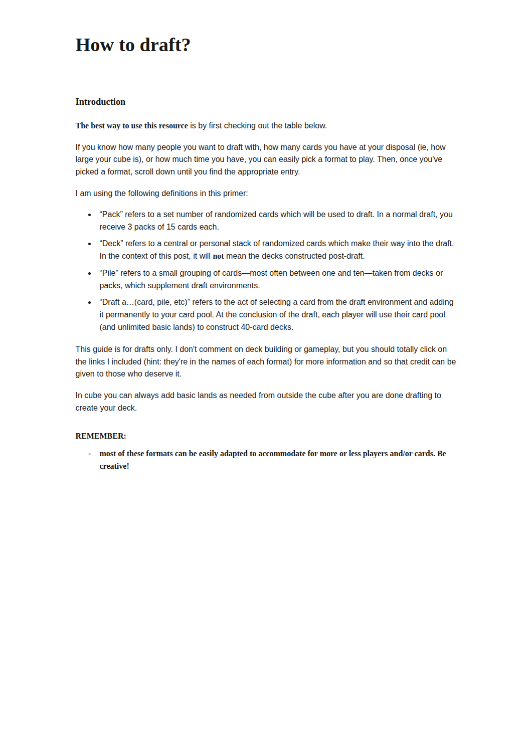How to draft?
Introduction
The best way to use this resource is by first checking out the table below.
If you know how many people you want to draft with, how many cards you have at your disposal (ie, how large your cube is), or how much time you have, you can easily pick a format to play. Then, once you've picked a format, scroll down until you find the appropriate entry.
I am using the following definitions in this primer:
“Pack” refers to a set number of randomized cards which will be used to draft. In a normal draft, you receive 3 packs of 15 cards each.
“Deck” refers to a central or personal stack of randomized cards which make their way into the draft. In the context of this post, it will not mean the decks constructed post-draft.
“Pile” refers to a small grouping of cards—most often between one and ten—taken from decks or packs, which supplement draft environments.
“Draft a…(card, pile, etc)” refers to the act of selecting a card from the draft environment and adding it permanently to your card pool. At the conclusion of the draft, each player will use their card pool (and unlimited basic lands) to construct 40-card decks.
This guide is for drafts only. I don't comment on deck building or gameplay, but you should totally click on the links I included (hint: they're in the names of each format) for more information and so that credit can be given to those who deserve it.
In cube you can always add basic lands as needed from outside the cube after you are done drafting to create your deck.
REMEMBER:
most of these formats can be easily adapted to accommodate for more or less players and/or cards. Be creative!